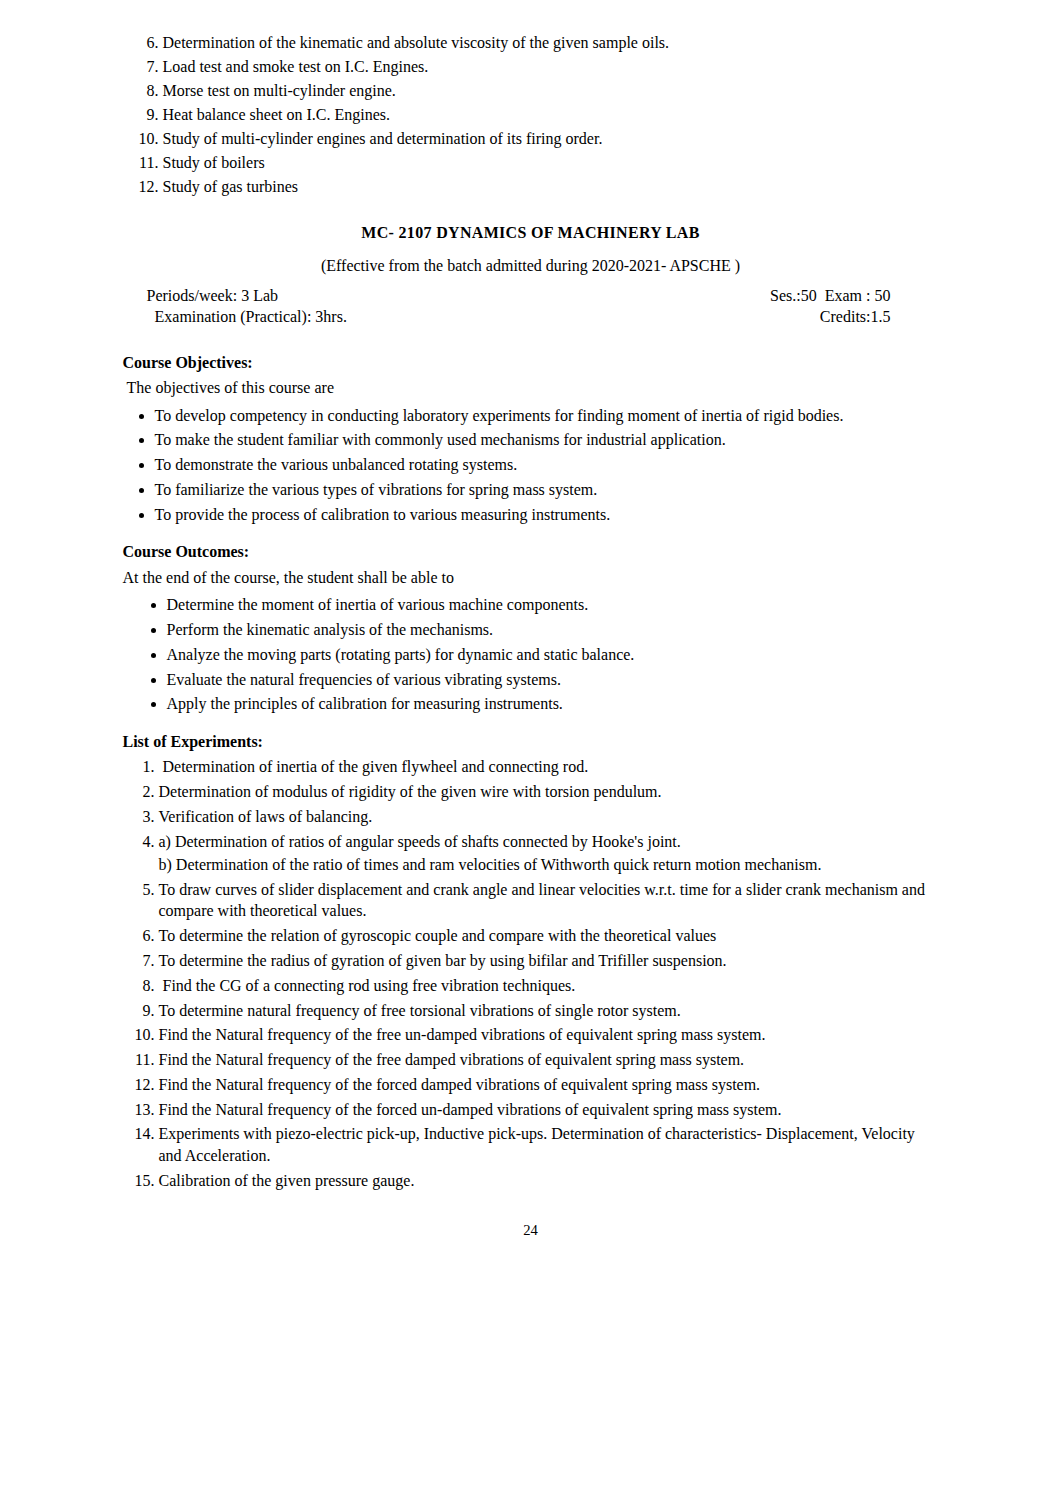Determination of the kinematic and absolute viscosity of the given sample oils.
Load test and smoke test on I.C. Engines.
Morse test on multi-cylinder engine.
Heat balance sheet on I.C. Engines.
Study of multi-cylinder engines and determination of its firing order.
Study of boilers
Study of gas turbines
MC- 2107 DYNAMICS OF MACHINERY LAB
(Effective from the batch admitted during 2020-2021- APSCHE )
| Periods/week: 3 Lab | Ses.:50 Exam : 50 |
| Examination (Practical): 3hrs. | Credits:1.5 |
Course Objectives:
The objectives of this course are
To develop competency in conducting laboratory experiments for finding moment of inertia of rigid bodies.
To make the student familiar with commonly used mechanisms for industrial application.
To demonstrate the various unbalanced rotating systems.
To familiarize the various types of vibrations for spring mass system.
To provide the process of calibration to various measuring instruments.
Course Outcomes:
At the end of the course, the student shall be able to
Determine the moment of inertia of various machine components.
Perform the kinematic analysis of the mechanisms.
Analyze the moving parts (rotating parts) for dynamic and static balance.
Evaluate the natural frequencies of various vibrating systems.
Apply the principles of calibration for measuring instruments.
List of Experiments:
Determination of inertia of the given flywheel and connecting rod.
Determination of modulus of rigidity of the given wire with torsion pendulum.
Verification of laws of balancing.
a) Determination of ratios of angular speeds of shafts connected by Hooke's joint.
b) Determination of the ratio of times and ram velocities of Withworth quick return motion mechanism.
To draw curves of slider displacement and crank angle and linear velocities w.r.t. time for a slider crank mechanism and compare with theoretical values.
To determine the relation of gyroscopic couple and compare with the theoretical values
To determine the radius of gyration of given bar by using bifilar and Trifiller suspension.
Find the CG of a connecting rod using free vibration techniques.
To determine natural frequency of free torsional vibrations of single rotor system.
Find the Natural frequency of the free un-damped vibrations of equivalent spring mass system.
Find the Natural frequency of the free damped vibrations of equivalent spring mass system.
Find the Natural frequency of the forced damped vibrations of equivalent spring mass system.
Find the Natural frequency of the forced un-damped vibrations of equivalent spring mass system.
Experiments with piezo-electric pick-up, Inductive pick-ups. Determination of characteristics- Displacement, Velocity and Acceleration.
Calibration of the given pressure gauge.
24